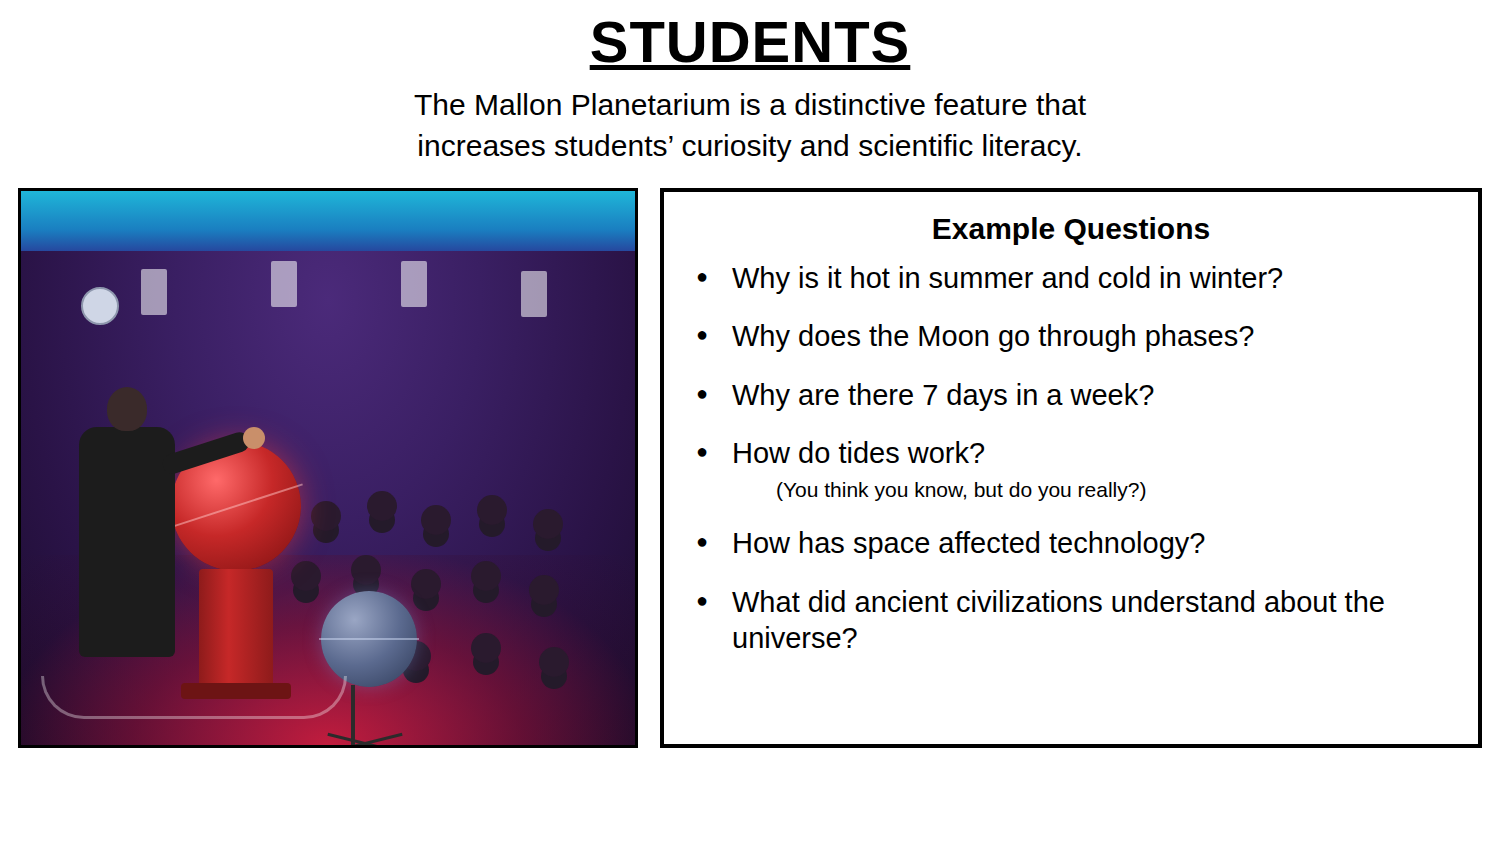STUDENTS
The Mallon Planetarium is a distinctive feature that
increases students’ curiosity and scientific literacy.
Example Questions
Why is it hot in summer and cold in winter?
Why does the Moon go through phases?
Why are there 7 days in a week?
How do tides work? (You think you know, but do you really?)
How has space affected technology?
What did ancient civilizations understand about the universe?